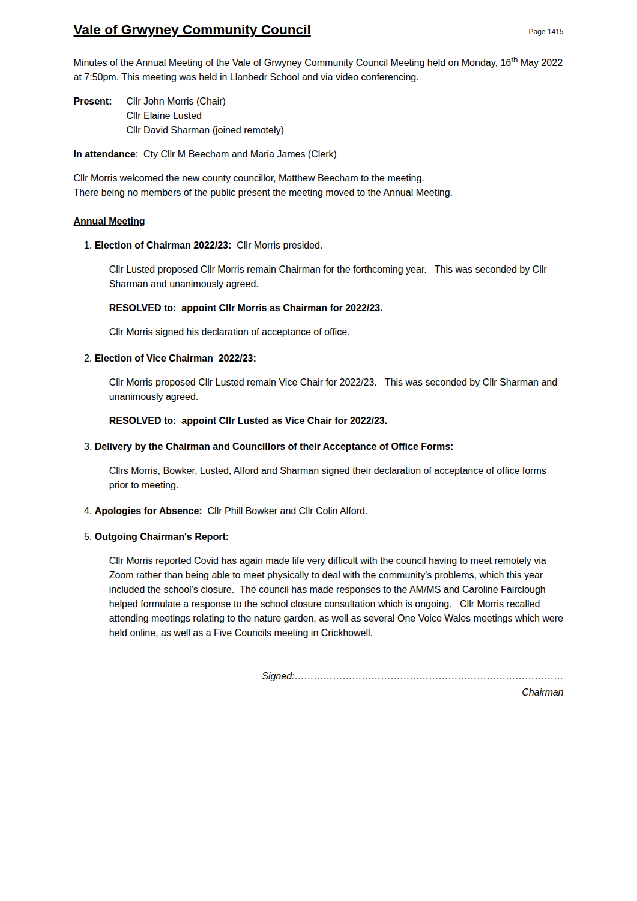Vale of Grwyney Community Council
Page 1415
Minutes of the Annual Meeting of the Vale of Grwyney Community Council Meeting held on Monday, 16th May 2022 at 7:50pm. This meeting was held in Llanbedr School and via video conferencing.
Present:
Cllr John Morris (Chair)
Cllr Elaine Lusted
Cllr David Sharman (joined remotely)
In attendance: Cty Cllr M Beecham and Maria James (Clerk)
Cllr Morris welcomed the new county councillor, Matthew Beecham to the meeting.
There being no members of the public present the meeting moved to the Annual Meeting.
Annual Meeting
Election of Chairman 2022/23: Cllr Morris presided.
Cllr Lusted proposed Cllr Morris remain Chairman for the forthcoming year. This was seconded by Cllr Sharman and unanimously agreed.
RESOLVED to: appoint Cllr Morris as Chairman for 2022/23.
Cllr Morris signed his declaration of acceptance of office.
Election of Vice Chairman 2022/23:
Cllr Morris proposed Cllr Lusted remain Vice Chair for 2022/23. This was seconded by Cllr Sharman and unanimously agreed.
RESOLVED to: appoint Cllr Lusted as Vice Chair for 2022/23.
Delivery by the Chairman and Councillors of their Acceptance of Office Forms:
Cllrs Morris, Bowker, Lusted, Alford and Sharman signed their declaration of acceptance of office forms prior to meeting.
Apologies for Absence: Cllr Phill Bowker and Cllr Colin Alford.
Outgoing Chairman's Report:
Cllr Morris reported Covid has again made life very difficult with the council having to meet remotely via Zoom rather than being able to meet physically to deal with the community's problems, which this year included the school's closure. The council has made responses to the AM/MS and Caroline Fairclough helped formulate a response to the school closure consultation which is ongoing. Cllr Morris recalled attending meetings relating to the nature garden, as well as several One Voice Wales meetings which were held online, as well as a Five Councils meeting in Crickhowell.
Signed:………………………………………………………………………… Chairman